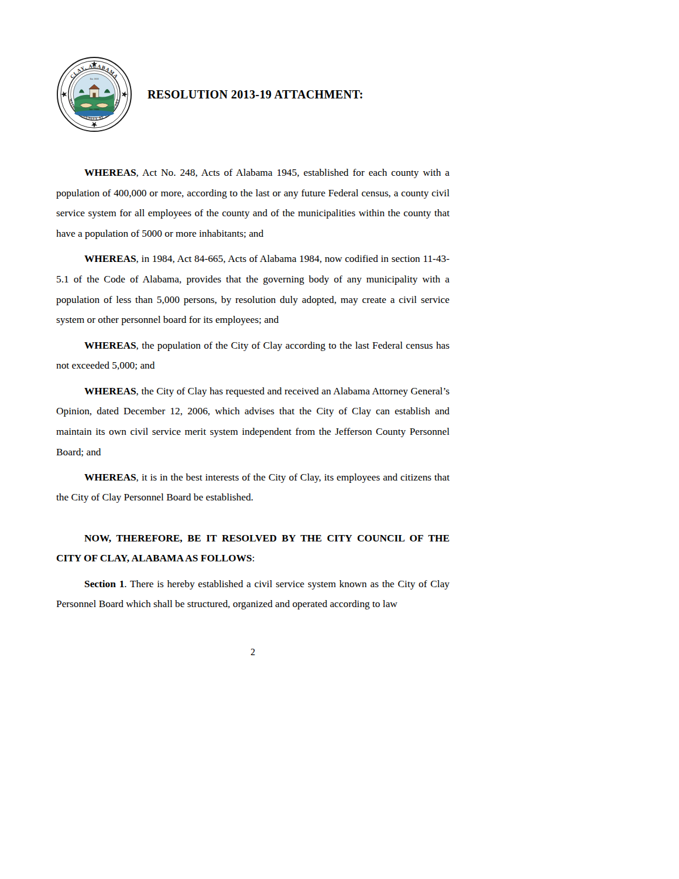CLAY, ALABAMA WITH COMMUNITY AT THE HEART Inc. 2000 Est. 1818
RESOLUTION 2013-19 ATTACHMENT:
WHEREAS, Act No. 248, Acts of Alabama 1945, established for each county with a population of 400,000 or more, according to the last or any future Federal census, a county civil service system for all employees of the county and of the municipalities within the county that have a population of 5000 or more inhabitants; and
WHEREAS, in 1984, Act 84-665, Acts of Alabama 1984, now codified in section 11-43-5.1 of the Code of Alabama, provides that the governing body of any municipality with a population of less than 5,000 persons, by resolution duly adopted, may create a civil service system or other personnel board for its employees; and
WHEREAS, the population of the City of Clay according to the last Federal census has not exceeded 5,000; and
WHEREAS, the City of Clay has requested and received an Alabama Attorney General’s Opinion, dated December 12, 2006, which advises that the City of Clay can establish and maintain its own civil service merit system independent from the Jefferson County Personnel Board; and
WHEREAS, it is in the best interests of the City of Clay, its employees and citizens that the City of Clay Personnel Board be established.
NOW, THEREFORE, BE IT RESOLVED BY THE CITY COUNCIL OF THE CITY OF CLAY, ALABAMA AS FOLLOWS:
Section 1. There is hereby established a civil service system known as the City of Clay Personnel Board which shall be structured, organized and operated according to law
2